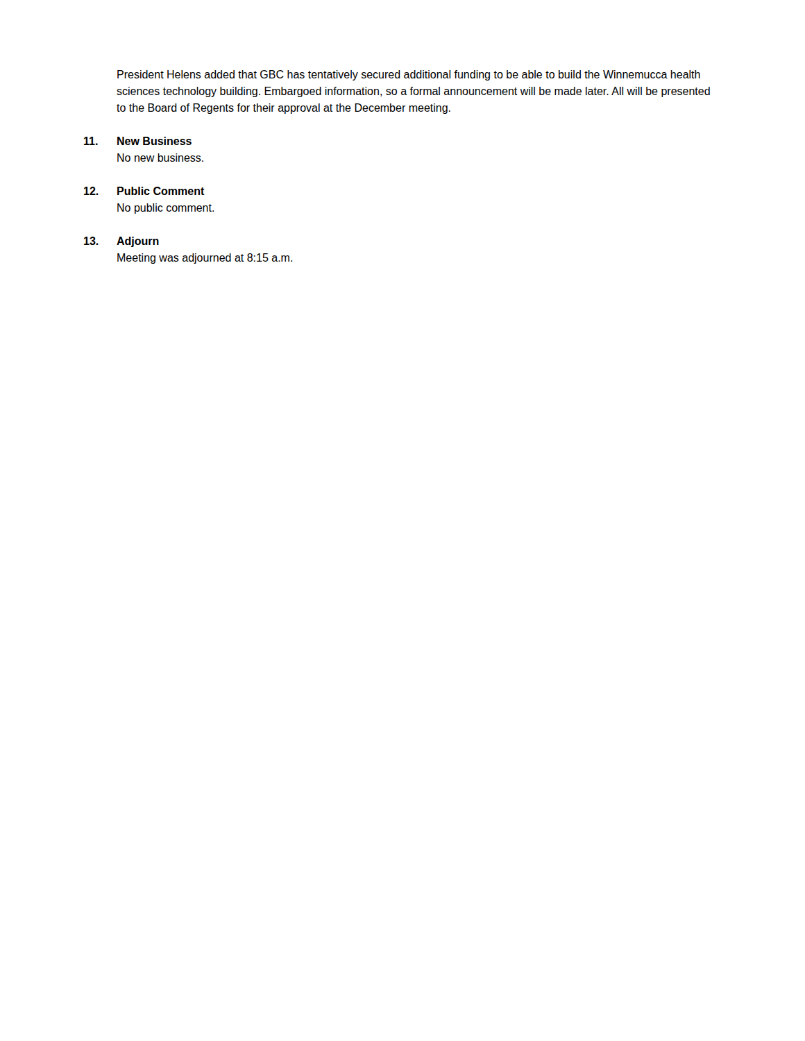President Helens added that GBC has tentatively secured additional funding to be able to build the Winnemucca health sciences technology building. Embargoed information, so a formal announcement will be made later. All will be presented to the Board of Regents for their approval at the December meeting.
11.
New Business
No new business.
12.
Public Comment
No public comment.
13.
Adjourn
Meeting was adjourned at 8:15 a.m.